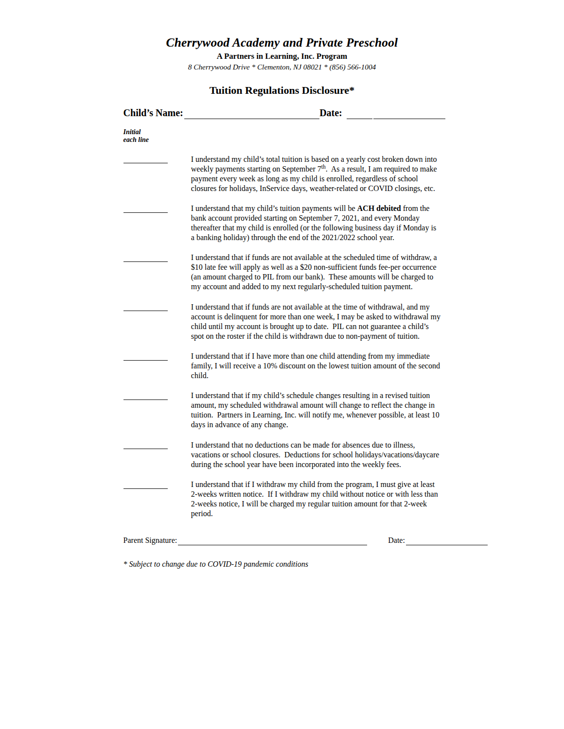Cherrywood Academy and Private Preschool
A Partners in Learning, Inc. Program
8 Cherrywood Drive * Clementon, NJ 08021 * (856) 566-1004
Tuition Regulations Disclosure*
Child’s Name: Date:
Initial
each line
| | I understand my child’s total tuition is based on a yearly cost broken down into weekly payments starting on September 7 th . As a result, I am required to make payment every week as long as my child is enrolled, regardless of school closures for holidays, InService days, weather-related or COVID closings, etc. |
| | I understand that my child’s tuition payments will be ACH debited from the bank account provided starting on September 7, 2021, and every Monday thereafter that my child is enrolled (or the following business day if Monday is a banking holiday) through the end of the 2021/2022 school year. |
| | I understand that if funds are not available at the scheduled time of withdraw, a $10 late fee will apply as well as a $20 non-sufficient funds fee-per occurrence (an amount charged to PIL from our bank). These amounts will be charged to my account and added to my next regularly-scheduled tuition payment. |
| | I understand that if funds are not available at the time of withdrawal, and my account is delinquent for more than one week, I may be asked to withdrawal my child until my account is brought up to date. PIL can not guarantee a child’s spot on the roster if the child is withdrawn due to non-payment of tuition. |
| | I understand that if I have more than one child attending from my immediate family, I will receive a 10% discount on the lowest tuition amount of the second child. |
| | I understand that if my child’s schedule changes resulting in a revised tuition amount, my scheduled withdrawal amount will change to reflect the change in tuition. Partners in Learning, Inc. will notify me, whenever possible, at least 10 days in advance of any change. |
| | I understand that no deductions can be made for absences due to illness, vacations or school closures. Deductions for school holidays/vacations/daycare during the school year have been incorporated into the weekly fees. |
| | I understand that if I withdraw my child from the program, I must give at least 2-weeks written notice. If I withdraw my child without notice or with less than 2-weeks notice, I will be charged my regular tuition amount for that 2-week period. |
Parent Signature: Date:
* Subject to change due to COVID-19 pandemic conditions